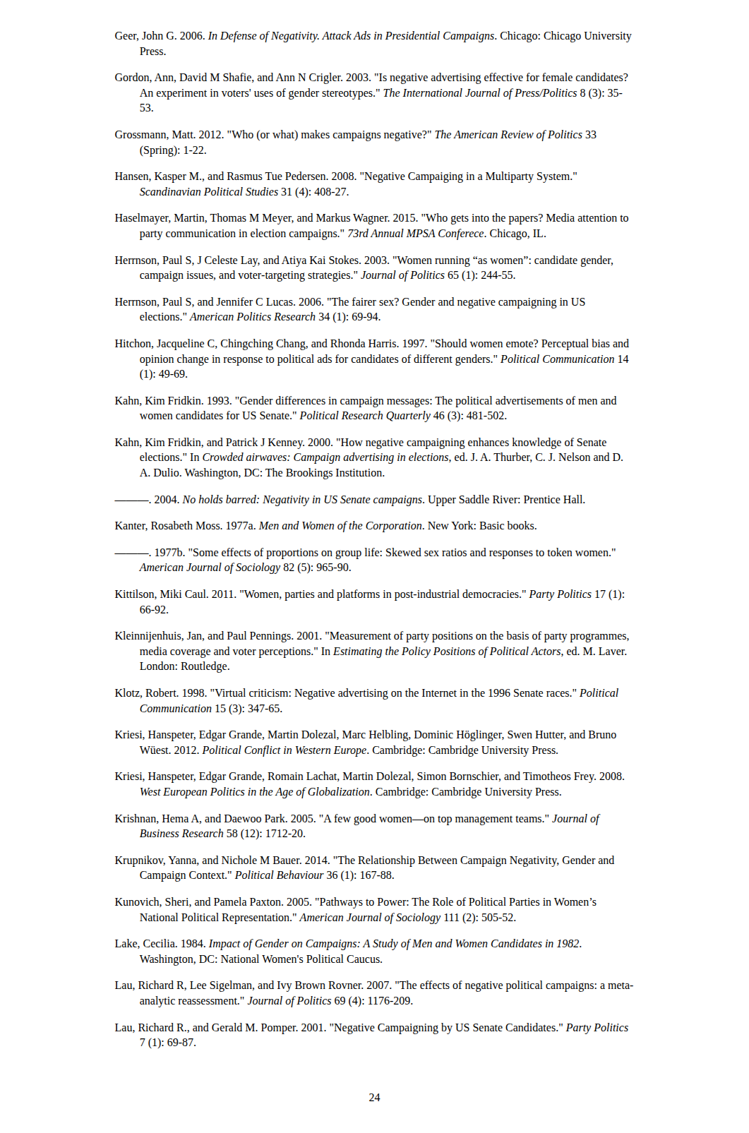Geer, John G. 2006. In Defense of Negativity. Attack Ads in Presidential Campaigns. Chicago: Chicago University Press.
Gordon, Ann, David M Shafie, and Ann N Crigler. 2003. "Is negative advertising effective for female candidates? An experiment in voters' uses of gender stereotypes." The International Journal of Press/Politics 8 (3): 35-53.
Grossmann, Matt. 2012. "Who (or what) makes campaigns negative?" The American Review of Politics 33 (Spring): 1-22.
Hansen, Kasper M., and Rasmus Tue Pedersen. 2008. "Negative Campaiging in a Multiparty System." Scandinavian Political Studies 31 (4): 408-27.
Haselmayer, Martin, Thomas M Meyer, and Markus Wagner. 2015. "Who gets into the papers? Media attention to party communication in election campaigns." 73rd Annual MPSA Conferece. Chicago, IL.
Herrnson, Paul S, J Celeste Lay, and Atiya Kai Stokes. 2003. "Women running “as women”: candidate gender, campaign issues, and voter‐targeting strategies." Journal of Politics 65 (1): 244-55.
Herrnson, Paul S, and Jennifer C Lucas. 2006. "The fairer sex? Gender and negative campaigning in US elections." American Politics Research 34 (1): 69-94.
Hitchon, Jacqueline C, Chingching Chang, and Rhonda Harris. 1997. "Should women emote? Perceptual bias and opinion change in response to political ads for candidates of different genders." Political Communication 14 (1): 49-69.
Kahn, Kim Fridkin. 1993. "Gender differences in campaign messages: The political advertisements of men and women candidates for US Senate." Political Research Quarterly 46 (3): 481-502.
Kahn, Kim Fridkin, and Patrick J Kenney. 2000. "How negative campaigning enhances knowledge of Senate elections." In Crowded airwaves: Campaign advertising in elections, ed. J. A. Thurber, C. J. Nelson and D. A. Dulio. Washington, DC: The Brookings Institution.
———. 2004. No holds barred: Negativity in US Senate campaigns. Upper Saddle River: Prentice Hall.
Kanter, Rosabeth Moss. 1977a. Men and Women of the Corporation. New York: Basic books.
———. 1977b. "Some effects of proportions on group life: Skewed sex ratios and responses to token women." American Journal of Sociology 82 (5): 965-90.
Kittilson, Miki Caul. 2011. "Women, parties and platforms in post-industrial democracies." Party Politics 17 (1): 66-92.
Kleinnijenhuis, Jan, and Paul Pennings. 2001. "Measurement of party positions on the basis of party programmes, media coverage and voter perceptions." In Estimating the Policy Positions of Political Actors, ed. M. Laver. London: Routledge.
Klotz, Robert. 1998. "Virtual criticism: Negative advertising on the Internet in the 1996 Senate races." Political Communication 15 (3): 347-65.
Kriesi, Hanspeter, Edgar Grande, Martin Dolezal, Marc Helbling, Dominic Höglinger, Swen Hutter, and Bruno Wüest. 2012. Political Conflict in Western Europe. Cambridge: Cambridge University Press.
Kriesi, Hanspeter, Edgar Grande, Romain Lachat, Martin Dolezal, Simon Bornschier, and Timotheos Frey. 2008. West European Politics in the Age of Globalization. Cambridge: Cambridge University Press.
Krishnan, Hema A, and Daewoo Park. 2005. "A few good women—on top management teams." Journal of Business Research 58 (12): 1712-20.
Krupnikov, Yanna, and Nichole M Bauer. 2014. "The Relationship Between Campaign Negativity, Gender and Campaign Context." Political Behaviour 36 (1): 167-88.
Kunovich, Sheri, and Pamela Paxton. 2005. "Pathways to Power: The Role of Political Parties in Women’s National Political Representation." American Journal of Sociology 111 (2): 505-52.
Lake, Cecilia. 1984. Impact of Gender on Campaigns: A Study of Men and Women Candidates in 1982. Washington, DC: National Women's Political Caucus.
Lau, Richard R, Lee Sigelman, and Ivy Brown Rovner. 2007. "The effects of negative political campaigns: a meta‐analytic reassessment." Journal of Politics 69 (4): 1176-209.
Lau, Richard R., and Gerald M. Pomper. 2001. "Negative Campaigning by US Senate Candidates." Party Politics 7 (1): 69-87.
24